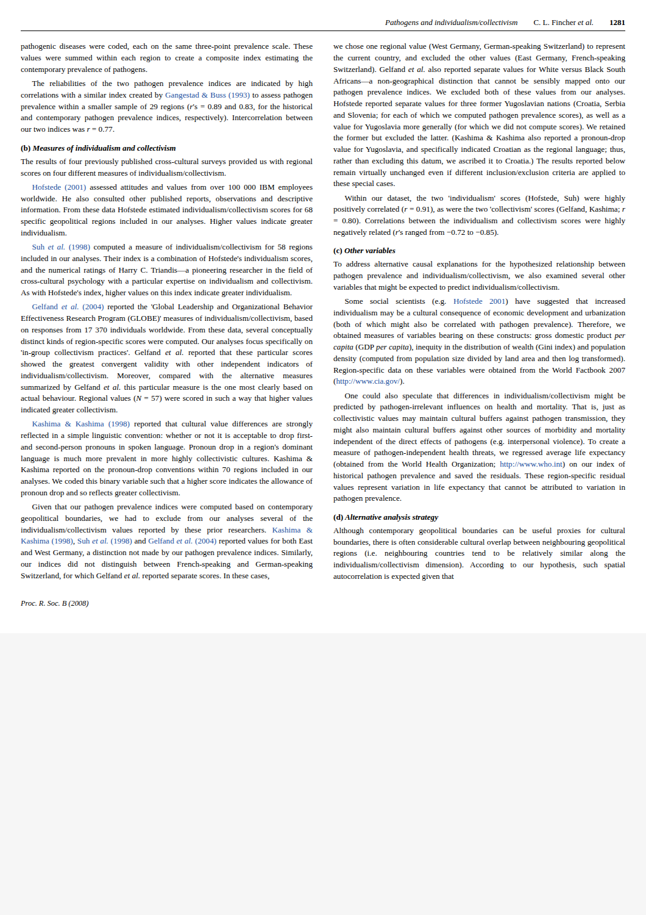Pathogens and individualism/collectivism C. L. Fincher et al. 1281
pathogenic diseases were coded, each on the same three-point prevalence scale. These values were summed within each region to create a composite index estimating the contemporary prevalence of pathogens.
The reliabilities of the two pathogen prevalence indices are indicated by high correlations with a similar index created by Gangestad & Buss (1993) to assess pathogen prevalence within a smaller sample of 29 regions (r's = 0.89 and 0.83, for the historical and contemporary pathogen prevalence indices, respectively). Intercorrelation between our two indices was r = 0.77.
(b) Measures of individualism and collectivism
The results of four previously published cross-cultural surveys provided us with regional scores on four different measures of individualism/collectivism.
Hofstede (2001) assessed attitudes and values from over 100 000 IBM employees worldwide. He also consulted other published reports, observations and descriptive information. From these data Hofstede estimated individualism/collectivism scores for 68 specific geopolitical regions included in our analyses. Higher values indicate greater individualism.
Suh et al. (1998) computed a measure of individualism/collectivism for 58 regions included in our analyses. Their index is a combination of Hofstede's individualism scores, and the numerical ratings of Harry C. Triandis—a pioneering researcher in the field of cross-cultural psychology with a particular expertise on individualism and collectivism. As with Hofstede's index, higher values on this index indicate greater individualism.
Gelfand et al. (2004) reported the 'Global Leadership and Organizational Behavior Effectiveness Research Program (GLOBE)' measures of individualism/collectivism, based on responses from 17 370 individuals worldwide. From these data, several conceptually distinct kinds of region-specific scores were computed. Our analyses focus specifically on 'in-group collectivism practices'. Gelfand et al. reported that these particular scores showed the greatest convergent validity with other independent indicators of individualism/collectivism. Moreover, compared with the alternative measures summarized by Gelfand et al. this particular measure is the one most clearly based on actual behaviour. Regional values (N = 57) were scored in such a way that higher values indicated greater collectivism.
Kashima & Kashima (1998) reported that cultural value differences are strongly reflected in a simple linguistic convention: whether or not it is acceptable to drop first- and second-person pronouns in spoken language. Pronoun drop in a region's dominant language is much more prevalent in more highly collectivistic cultures. Kashima & Kashima reported on the pronoun-drop conventions within 70 regions included in our analyses. We coded this binary variable such that a higher score indicates the allowance of pronoun drop and so reflects greater collectivism.
Given that our pathogen prevalence indices were computed based on contemporary geopolitical boundaries, we had to exclude from our analyses several of the individualism/collectivism values reported by these prior researchers. Kashima & Kashima (1998), Suh et al. (1998) and Gelfand et al. (2004) reported values for both East and West Germany, a distinction not made by our pathogen prevalence indices. Similarly, our indices did not distinguish between French-speaking and German-speaking Switzerland, for which Gelfand et al. reported separate scores. In these cases,
we chose one regional value (West Germany, German-speaking Switzerland) to represent the current country, and excluded the other values (East Germany, French-speaking Switzerland). Gelfand et al. also reported separate values for White versus Black South Africans—a non-geographical distinction that cannot be sensibly mapped onto our pathogen prevalence indices. We excluded both of these values from our analyses. Hofstede reported separate values for three former Yugoslavian nations (Croatia, Serbia and Slovenia; for each of which we computed pathogen prevalence scores), as well as a value for Yugoslavia more generally (for which we did not compute scores). We retained the former but excluded the latter. (Kashima & Kashima also reported a pronoun-drop value for Yugoslavia, and specifically indicated Croatian as the regional language; thus, rather than excluding this datum, we ascribed it to Croatia.) The results reported below remain virtually unchanged even if different inclusion/exclusion criteria are applied to these special cases.
Within our dataset, the two 'individualism' scores (Hofstede, Suh) were highly positively correlated (r = 0.91), as were the two 'collectivism' scores (Gelfand, Kashima; r = 0.80). Correlations between the individualism and collectivism scores were highly negatively related (r's ranged from −0.72 to −0.85).
(c) Other variables
To address alternative causal explanations for the hypothesized relationship between pathogen prevalence and individualism/collectivism, we also examined several other variables that might be expected to predict individualism/collectivism.
Some social scientists (e.g. Hofstede 2001) have suggested that increased individualism may be a cultural consequence of economic development and urbanization (both of which might also be correlated with pathogen prevalence). Therefore, we obtained measures of variables bearing on these constructs: gross domestic product per capita (GDP per capita), inequity in the distribution of wealth (Gini index) and population density (computed from population size divided by land area and then log transformed). Region-specific data on these variables were obtained from the World Factbook 2007 (http://www.cia.gov/).
One could also speculate that differences in individualism/collectivism might be predicted by pathogen-irrelevant influences on health and mortality. That is, just as collectivistic values may maintain cultural buffers against pathogen transmission, they might also maintain cultural buffers against other sources of morbidity and mortality independent of the direct effects of pathogens (e.g. interpersonal violence). To create a measure of pathogen-independent health threats, we regressed average life expectancy (obtained from the World Health Organization; http://www.who.int) on our index of historical pathogen prevalence and saved the residuals. These region-specific residual values represent variation in life expectancy that cannot be attributed to variation in pathogen prevalence.
(d) Alternative analysis strategy
Although contemporary geopolitical boundaries can be useful proxies for cultural boundaries, there is often considerable cultural overlap between neighbouring geopolitical regions (i.e. neighbouring countries tend to be relatively similar along the individualism/collectivism dimension). According to our hypothesis, such spatial autocorrelation is expected given that
Proc. R. Soc. B (2008)